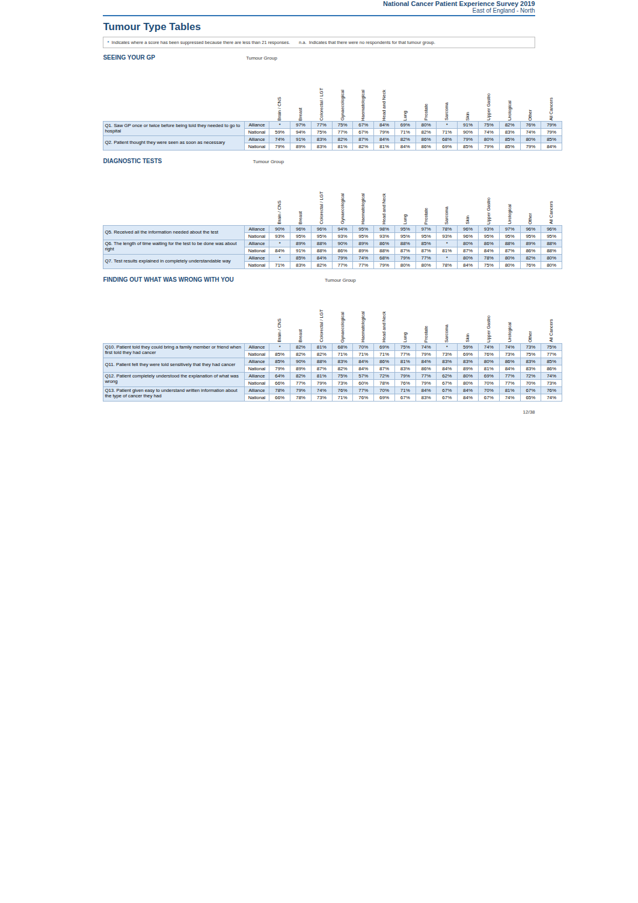National Cancer Patient Experience Survey 2019
East of England - North
Tumour Type Tables
* Indicates where a score has been suppressed because there are less than 21 responses. n.a. Indicates that there were no respondents for that tumour group.
SEEING YOUR GP Tumour Group
| | | Brain / CNS | Breast | Colorectal / LGT | Gynaecological | Haematological | Head and Neck | Lung | Prostate | Sarcoma | Skin | Upper Gastro | Urological | Other | All Cancers |
| --- | --- | --- | --- | --- | --- | --- | --- | --- | --- | --- | --- | --- | --- | --- | --- |
| Q1. Saw GP once or twice before being told they needed to go to hospital | Alliance | * | 97% | 77% | 75% | 67% | 84% | 69% | 80% | * | 91% | 75% | 82% | 76% | 79% |
| National | 59% | 94% | 75% | 77% | 67% | 79% | 71% | 82% | 71% | 90% | 74% | 83% | 74% | 79% |
| Q2. Patient thought they were seen as soon as necessary | Alliance | 74% | 91% | 83% | 82% | 87% | 84% | 82% | 86% | 68% | 79% | 80% | 85% | 80% | 85% |
| National | 79% | 89% | 83% | 81% | 82% | 81% | 84% | 86% | 69% | 85% | 79% | 85% | 79% | 84% |
DIAGNOSTIC TESTS Tumour Group
| | | Brain / CNS | Breast | Colorectal / LGT | Gynaecological | Haematological | Head and Neck | Lung | Prostate | Sarcoma | Skin | Upper Gastro | Urological | Other | All Cancers |
| --- | --- | --- | --- | --- | --- | --- | --- | --- | --- | --- | --- | --- | --- | --- | --- |
| Q5. Received all the information needed about the test | Alliance | 90% | 96% | 96% | 94% | 95% | 98% | 95% | 97% | 78% | 96% | 93% | 97% | 96% | 96% |
| National | 93% | 95% | 95% | 93% | 95% | 93% | 95% | 95% | 93% | 96% | 95% | 95% | 95% | 95% |
| Q6. The length of time waiting for the test to be done was about right | Alliance | * | 89% | 88% | 90% | 89% | 86% | 88% | 85% | * | 80% | 86% | 88% | 89% | 88% |
| National | 84% | 91% | 88% | 86% | 89% | 88% | 87% | 87% | 81% | 87% | 84% | 87% | 86% | 88% |
| Q7. Test results explained in completely understandable way | Alliance | * | 85% | 84% | 79% | 74% | 68% | 79% | 77% | * | 80% | 78% | 80% | 82% | 80% |
| National | 71% | 83% | 82% | 77% | 77% | 79% | 80% | 80% | 78% | 84% | 75% | 80% | 76% | 80% |
FINDING OUT WHAT WAS WRONG WITH YOU Tumour Group
| | | Brain / CNS | Breast | Colorectal / LGT | Gynaecological | Haematological | Head and Neck | Lung | Prostate | Sarcoma | Skin | Upper Gastro | Urological | Other | All Cancers |
| --- | --- | --- | --- | --- | --- | --- | --- | --- | --- | --- | --- | --- | --- | --- | --- |
| Q10. Patient told they could bring a family member or friend when first told they had cancer | Alliance | * | 82% | 81% | 68% | 70% | 69% | 75% | 74% | * | 59% | 74% | 74% | 73% | 75% |
| National | 85% | 82% | 82% | 71% | 71% | 71% | 77% | 79% | 73% | 69% | 76% | 73% | 75% | 77% |
| Q11. Patient felt they were told sensitively that they had cancer | Alliance | 85% | 90% | 88% | 83% | 84% | 86% | 81% | 84% | 83% | 83% | 80% | 86% | 83% | 85% |
| National | 79% | 89% | 87% | 82% | 84% | 87% | 83% | 86% | 84% | 89% | 81% | 84% | 83% | 86% |
| Q12. Patient completely understood the explanation of what was wrong | Alliance | 64% | 82% | 81% | 75% | 57% | 72% | 79% | 77% | 62% | 80% | 69% | 77% | 72% | 74% |
| National | 66% | 77% | 79% | 73% | 60% | 78% | 76% | 79% | 67% | 80% | 70% | 77% | 70% | 73% |
| Q13. Patient given easy to understand written information about the type of cancer they had | Alliance | 78% | 79% | 74% | 76% | 77% | 70% | 71% | 84% | 67% | 84% | 70% | 81% | 67% | 76% |
| National | 66% | 78% | 73% | 71% | 76% | 69% | 67% | 83% | 67% | 84% | 67% | 74% | 65% | 74% |
12/38